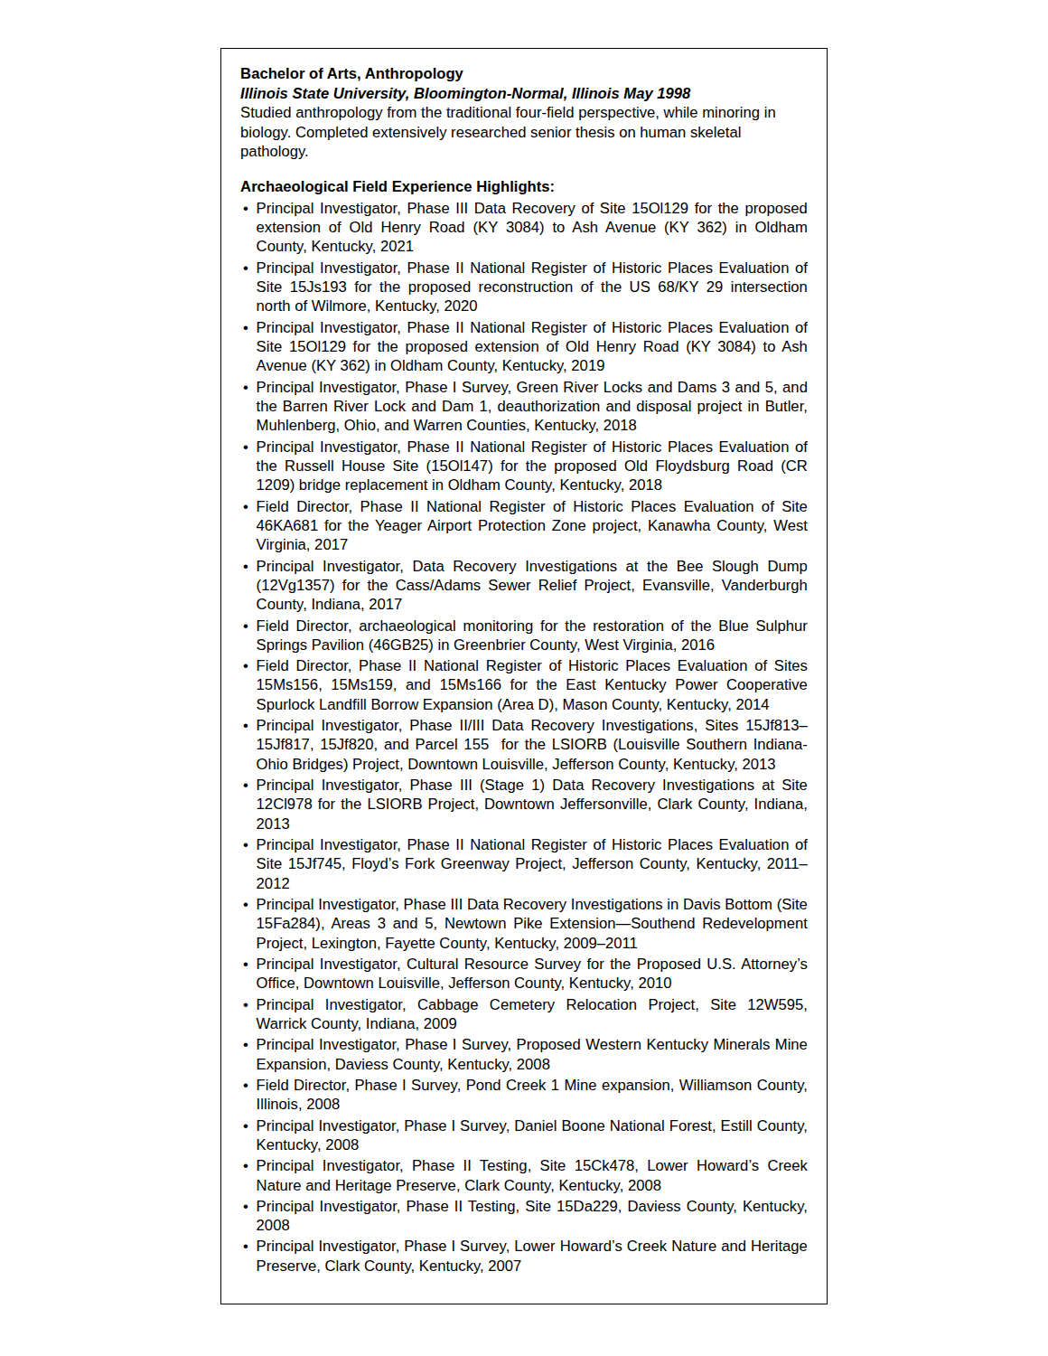Bachelor of Arts, Anthropology
Illinois State University, Bloomington-Normal, Illinois May 1998
Studied anthropology from the traditional four-field perspective, while minoring in biology. Completed extensively researched senior thesis on human skeletal pathology.
Archaeological Field Experience Highlights:
Principal Investigator, Phase III Data Recovery of Site 15Ol129 for the proposed extension of Old Henry Road (KY 3084) to Ash Avenue (KY 362) in Oldham County, Kentucky, 2021
Principal Investigator, Phase II National Register of Historic Places Evaluation of Site 15Js193 for the proposed reconstruction of the US 68/KY 29 intersection north of Wilmore, Kentucky, 2020
Principal Investigator, Phase II National Register of Historic Places Evaluation of Site 15Ol129 for the proposed extension of Old Henry Road (KY 3084) to Ash Avenue (KY 362) in Oldham County, Kentucky, 2019
Principal Investigator, Phase I Survey, Green River Locks and Dams 3 and 5, and the Barren River Lock and Dam 1, deauthorization and disposal project in Butler, Muhlenberg, Ohio, and Warren Counties, Kentucky, 2018
Principal Investigator, Phase II National Register of Historic Places Evaluation of the Russell House Site (15Ol147) for the proposed Old Floydsburg Road (CR 1209) bridge replacement in Oldham County, Kentucky, 2018
Field Director, Phase II National Register of Historic Places Evaluation of Site 46KA681 for the Yeager Airport Protection Zone project, Kanawha County, West Virginia, 2017
Principal Investigator, Data Recovery Investigations at the Bee Slough Dump (12Vg1357) for the Cass/Adams Sewer Relief Project, Evansville, Vanderburgh County, Indiana, 2017
Field Director, archaeological monitoring for the restoration of the Blue Sulphur Springs Pavilion (46GB25) in Greenbrier County, West Virginia, 2016
Field Director, Phase II National Register of Historic Places Evaluation of Sites 15Ms156, 15Ms159, and 15Ms166 for the East Kentucky Power Cooperative Spurlock Landfill Borrow Expansion (Area D), Mason County, Kentucky, 2014
Principal Investigator, Phase II/III Data Recovery Investigations, Sites 15Jf813–15Jf817, 15Jf820, and Parcel 155 for the LSIORB (Louisville Southern Indiana-Ohio Bridges) Project, Downtown Louisville, Jefferson County, Kentucky, 2013
Principal Investigator, Phase III (Stage 1) Data Recovery Investigations at Site 12Cl978 for the LSIORB Project, Downtown Jeffersonville, Clark County, Indiana, 2013
Principal Investigator, Phase II National Register of Historic Places Evaluation of Site 15Jf745, Floyd’s Fork Greenway Project, Jefferson County, Kentucky, 2011–2012
Principal Investigator, Phase III Data Recovery Investigations in Davis Bottom (Site 15Fa284), Areas 3 and 5, Newtown Pike Extension—Southend Redevelopment Project, Lexington, Fayette County, Kentucky, 2009–2011
Principal Investigator, Cultural Resource Survey for the Proposed U.S. Attorney’s Office, Downtown Louisville, Jefferson County, Kentucky, 2010
Principal Investigator, Cabbage Cemetery Relocation Project, Site 12W595, Warrick County, Indiana, 2009
Principal Investigator, Phase I Survey, Proposed Western Kentucky Minerals Mine Expansion, Daviess County, Kentucky, 2008
Field Director, Phase I Survey, Pond Creek 1 Mine expansion, Williamson County, Illinois, 2008
Principal Investigator, Phase I Survey, Daniel Boone National Forest, Estill County, Kentucky, 2008
Principal Investigator, Phase II Testing, Site 15Ck478, Lower Howard’s Creek Nature and Heritage Preserve, Clark County, Kentucky, 2008
Principal Investigator, Phase II Testing, Site 15Da229, Daviess County, Kentucky, 2008
Principal Investigator, Phase I Survey, Lower Howard’s Creek Nature and Heritage Preserve, Clark County, Kentucky, 2007